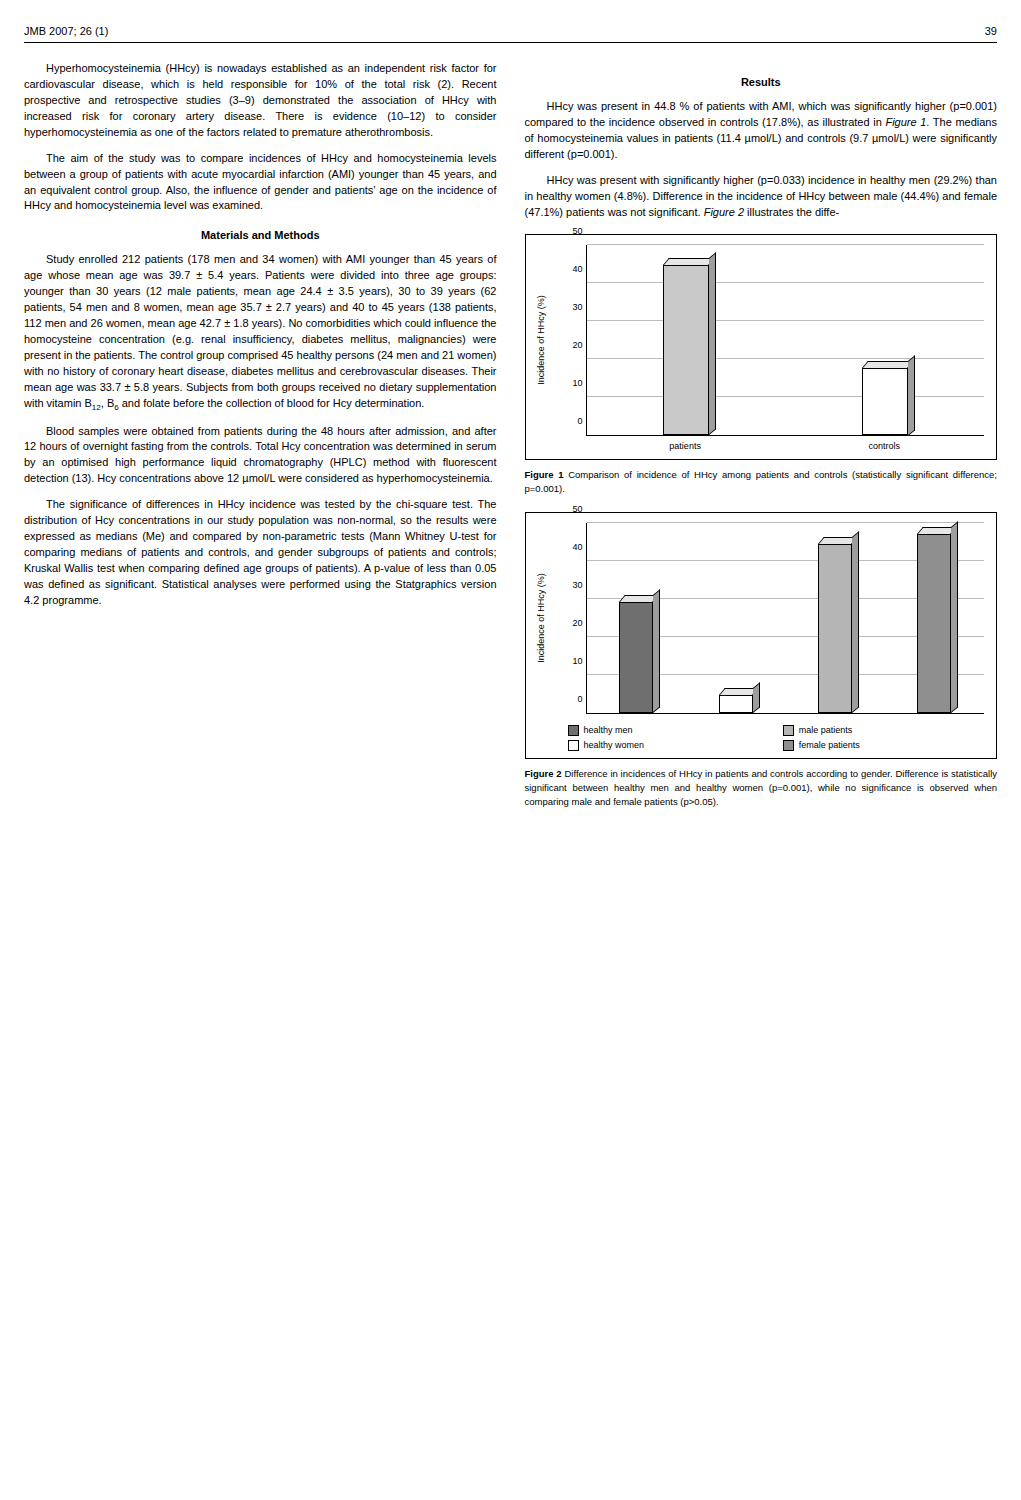JMB 2007; 26 (1) 39
Hyperhomocysteinemia (HHcy) is nowadays established as an independent risk factor for cardiovascular disease, which is held responsible for 10% of the total risk (2). Recent prospective and retrospective studies (3–9) demonstrated the association of HHcy with increased risk for coronary artery disease. There is evidence (10–12) to consider hyperhomocysteinemia as one of the factors related to premature atherothrombosis.
The aim of the study was to compare incidences of HHcy and homocysteinemia levels between a group of patients with acute myocardial infarction (AMI) younger than 45 years, and an equivalent control group. Also, the influence of gender and patients’ age on the incidence of HHcy and homocysteinemia level was examined.
Materials and Methods
Study enrolled 212 patients (178 men and 34 women) with AMI younger than 45 years of age whose mean age was 39.7 ± 5.4 years. Patients were divided into three age groups: younger than 30 years (12 male patients, mean age 24.4 ± 3.5 years), 30 to 39 years (62 patients, 54 men and 8 women, mean age 35.7 ± 2.7 years) and 40 to 45 years (138 patients, 112 men and 26 women, mean age 42.7 ± 1.8 years). No comorbidities which could influence the homocysteine concentration (e.g. renal insufficiency, diabetes mellitus, malignancies) were present in the patients. The control group comprised 45 healthy persons (24 men and 21 women) with no history of coronary heart disease, diabetes mellitus and cerebrovascular diseases. Their mean age was 33.7 ± 5.8 years. Subjects from both groups received no dietary supplementation with vitamin B12, B6 and folate before the collection of blood for Hcy determination.
Blood samples were obtained from patients during the 48 hours after admission, and after 12 hours of overnight fasting from the controls. Total Hcy concentration was determined in serum by an optimised high performance liquid chromatography (HPLC) method with fluorescent detection (13). Hcy concentrations above 12 µmol/L were considered as hyperhomocysteinemia.
The significance of differences in HHcy incidence was tested by the chi-square test. The distribution of Hcy concentrations in our study population was non-normal, so the results were expressed as medians (Me) and compared by non-parametric tests (Mann Whitney U-test for comparing medians of patients and controls, and gender subgroups of patients and controls; Kruskal Wallis test when comparing defined age groups of patients). A p-value of less than 0.05 was defined as significant. Statistical analyses were performed using the Statgraphics version 4.2 programme.
Results
HHcy was present in 44.8 % of patients with AMI, which was significantly higher (p=0.001) compared to the incidence observed in controls (17.8%), as illustrated in Figure 1. The medians of homocysteinemia values in patients (11.4 µmol/L) and controls (9.7 µmol/L) were significantly different (p=0.001).
HHcy was present with significantly higher (p=0.033) incidence in healthy men (29.2%) than in healthy women (4.8%). Difference in the incidence of HHcy between male (44.4%) and female (47.1%) patients was not significant. Figure 2 illustrates the diffe-
Incidence of HHcy (%)
50
40
30
20
10 0
patients controls
Figure 1 Comparison of incidence of HHcy among patients and controls (statistically significant difference; p=0.001).
Incidence of HHcy (%)
50
40
30
20
10 0
healthy men
male patients
healthy women
female patients
Figure 2 Difference in incidences of HHcy in patients and controls according to gender. Difference is statistically significant between healthy men and healthy women (p=0.001), while no significance is observed when comparing male and female patients (p>0.05).